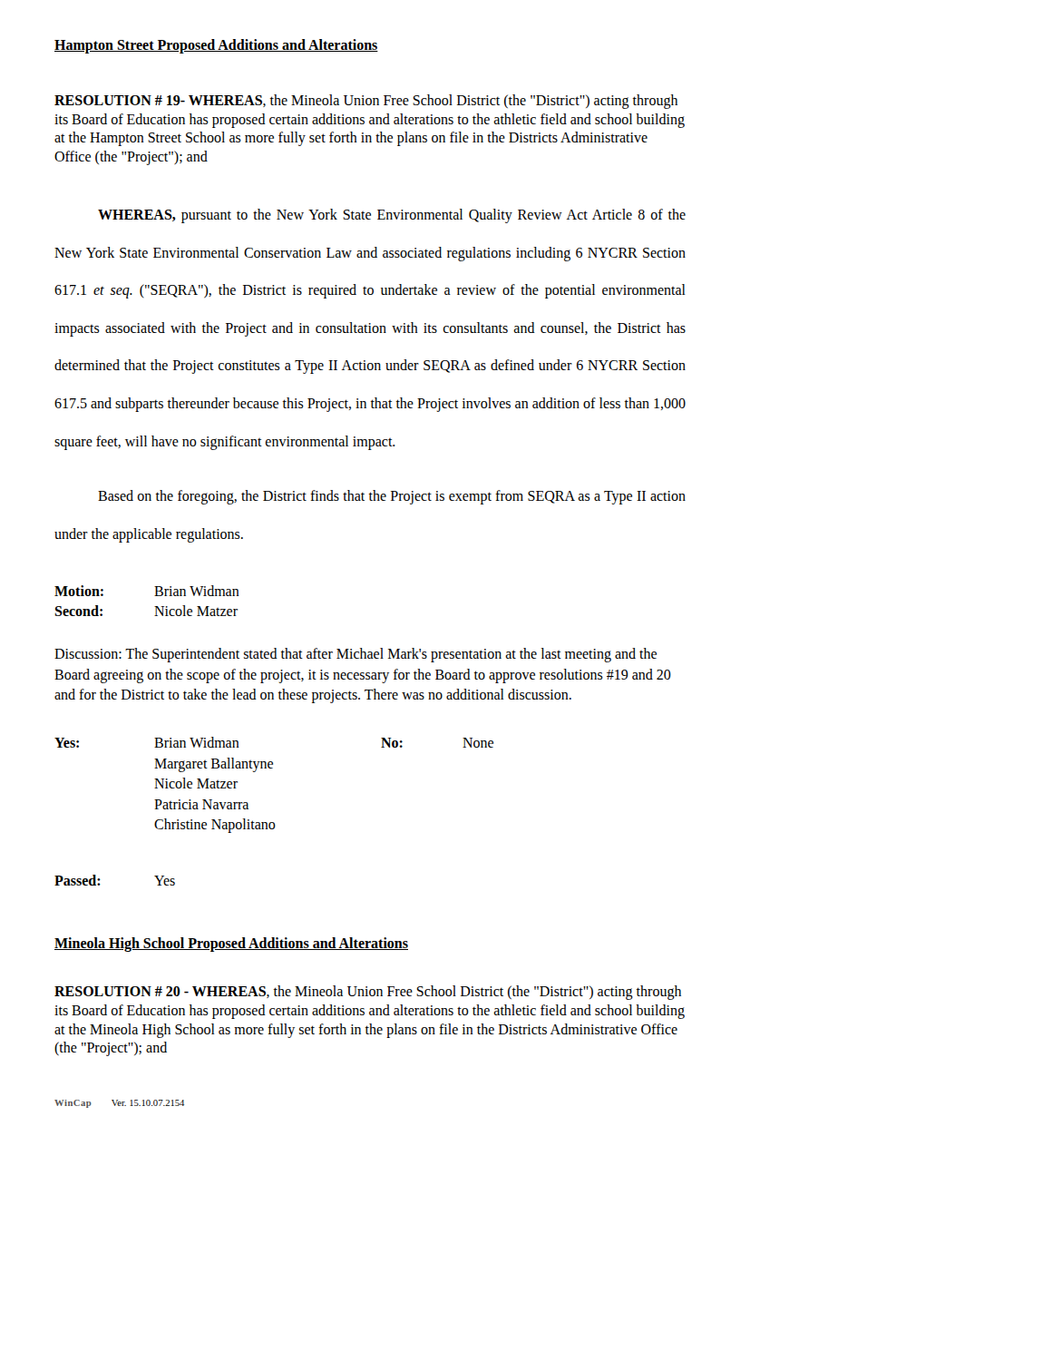Hampton Street Proposed Additions and Alterations
RESOLUTION # 19- WHEREAS, the Mineola Union Free School District (the "District") acting through its Board of Education has proposed certain additions and alterations to the athletic field and school building at the Hampton Street School as more fully set forth in the plans on file in the Districts Administrative Office (the "Project"); and
WHEREAS, pursuant to the New York State Environmental Quality Review Act Article 8 of the New York State Environmental Conservation Law and associated regulations including 6 NYCRR Section 617.1 et seq. ("SEQRA"), the District is required to undertake a review of the potential environmental impacts associated with the Project and in consultation with its consultants and counsel, the District has determined that the Project constitutes a Type II Action under SEQRA as defined under 6 NYCRR Section 617.5 and subparts thereunder because this Project, in that the Project involves an addition of less than 1,000 square feet, will have no significant environmental impact.
Based on the foregoing, the District finds that the Project is exempt from SEQRA as a Type II action under the applicable regulations.
| Motion: | Brian Widman |
| Second: | Nicole Matzer |
Discussion: The Superintendent stated that after Michael Mark's presentation at the last meeting and the Board agreeing on the scope of the project, it is necessary for the Board to approve resolutions #19 and 20 and for the District to take the lead on these projects. There was no additional discussion.
| Yes: | Brian Widman | No: | None |
| | Margaret Ballantyne | | |
| | Nicole Matzer | | |
| | Patricia Navarra | | |
| | Christine Napolitano | | |
| Passed: | Yes |
Mineola High School Proposed Additions and Alterations
RESOLUTION # 20 - WHEREAS, the Mineola Union Free School District (the "District") acting through its Board of Education has proposed certain additions and alterations to the athletic field and school building at the Mineola High School as more fully set forth in the plans on file in the Districts Administrative Office (the "Project"); and
WinCap Ver. 15.10.07.2154